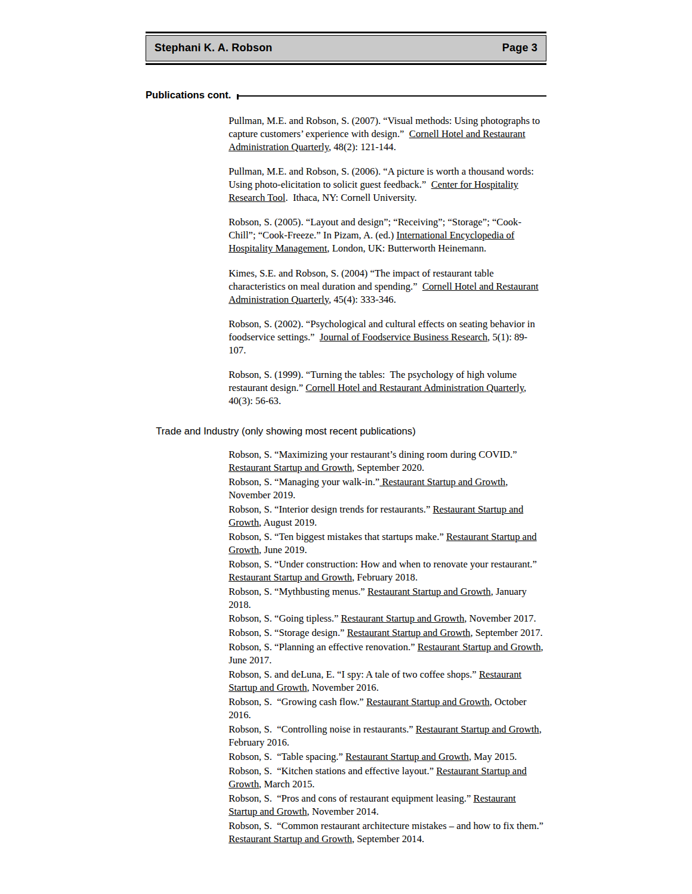Stephani K. A. Robson Page 3
Publications cont.
Pullman, M.E. and Robson, S. (2007). “Visual methods: Using photographs to capture customers’ experience with design.” Cornell Hotel and Restaurant Administration Quarterly, 48(2): 121-144.
Pullman, M.E. and Robson, S. (2006). “A picture is worth a thousand words: Using photo-elicitation to solicit guest feedback.” Center for Hospitality Research Tool. Ithaca, NY: Cornell University.
Robson, S. (2005). “Layout and design”; “Receiving”; “Storage”; “Cook-Chill”; “Cook-Freeze.” In Pizam, A. (ed.) International Encyclopedia of Hospitality Management, London, UK: Butterworth Heinemann.
Kimes, S.E. and Robson, S. (2004) “The impact of restaurant table characteristics on meal duration and spending.” Cornell Hotel and Restaurant Administration Quarterly, 45(4): 333-346.
Robson, S. (2002). “Psychological and cultural effects on seating behavior in foodservice settings.” Journal of Foodservice Business Research, 5(1): 89-107.
Robson, S. (1999). “Turning the tables: The psychology of high volume restaurant design.” Cornell Hotel and Restaurant Administration Quarterly, 40(3): 56-63.
Trade and Industry (only showing most recent publications)
Robson, S. “Maximizing your restaurant’s dining room during COVID.” Restaurant Startup and Growth, September 2020.
Robson, S. “Managing your walk-in.” Restaurant Startup and Growth, November 2019.
Robson, S. “Interior design trends for restaurants.” Restaurant Startup and Growth, August 2019.
Robson, S. “Ten biggest mistakes that startups make.” Restaurant Startup and Growth, June 2019.
Robson, S. “Under construction: How and when to renovate your restaurant.” Restaurant Startup and Growth, February 2018.
Robson, S. “Mythbusting menus.” Restaurant Startup and Growth, January 2018.
Robson, S. “Going tipless.” Restaurant Startup and Growth, November 2017.
Robson, S. “Storage design.” Restaurant Startup and Growth, September 2017.
Robson, S. “Planning an effective renovation.” Restaurant Startup and Growth, June 2017.
Robson, S. and deLuna, E. “I spy: A tale of two coffee shops.” Restaurant Startup and Growth, November 2016.
Robson, S. “Growing cash flow.” Restaurant Startup and Growth, October 2016.
Robson, S. “Controlling noise in restaurants.” Restaurant Startup and Growth, February 2016.
Robson, S. “Table spacing.” Restaurant Startup and Growth, May 2015.
Robson, S. “Kitchen stations and effective layout.” Restaurant Startup and Growth, March 2015.
Robson, S. “Pros and cons of restaurant equipment leasing.” Restaurant Startup and Growth, November 2014.
Robson, S. “Common restaurant architecture mistakes – and how to fix them.” Restaurant Startup and Growth, September 2014.